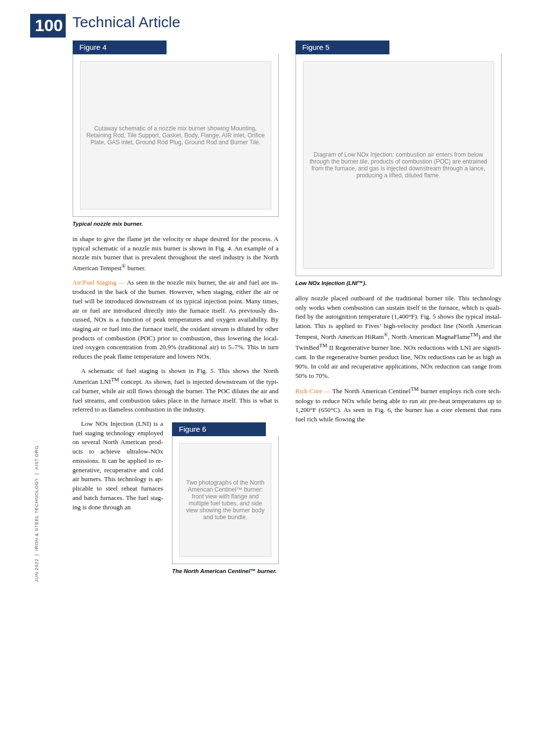100
Technical Article
JUN 2022 | IRON & STEEL TECHNOLOGY | AIST.ORG
Figure 4
Cutaway schematic of a nozzle mix burner showing Mounting, Retaining Rod, Tile Support, Gasket, Body, Flange, AIR inlet, Orifice Plate, GAS inlet, Ground Rod Plug, Ground Rod and Burner Tile.
Typical nozzle mix burner.
in shape to give the flame jet the velocity or shape desired for the process. A typical schematic of a nozzle mix burner is shown in Fig. 4. An example of a nozzle mix burner that is prevalent throughout the steel industry is the North American Tempest® burner.
Air/Fuel Staging — As seen in the nozzle mix burner, the air and fuel are introduced in the back of the burner. However, when staging, either the air or fuel will be introduced downstream of its typical injection point. Many times, air or fuel are introduced directly into the furnace itself. As previously discussed, NOx is a function of peak temperatures and oxygen availability. By staging air or fuel into the furnace itself, the oxidant stream is diluted by other products of combustion (POC) prior to combustion, thus lowering the localized oxygen concentration from 20.9% (traditional air) to 5–7%. This in turn reduces the peak flame temperature and lowers NOx.
A schematic of fuel staging is shown in Fig. 5. This shows the North American LNITM concept. As shown, fuel is injected downstream of the typical burner, while air still flows through the burner. The POC dilutes the air and fuel streams, and combustion takes place in the furnace itself. This is what is referred to as flameless combustion in the industry.
Low NOx Injection (LNI) is a fuel staging technology employed on several North American products to achieve ultralow-NOx emissions. It can be applied to regenerative, recuperative and cold air burners. This technology is applicable to steel reheat furnaces and batch furnaces. The fuel staging is done through an
Figure 6
Two photographs of the North American Centinel™ burner: front view with flange and multiple fuel tubes, and side view showing the burner body and tube bundle.
The North American Centinel™ burner.
Figure 5
Diagram of Low NOx Injection: combustion air enters from below through the burner tile, products of combustion (POC) are entrained from the furnace, and gas is injected downstream through a lance, producing a lifted, diluted flame.
Low NOx Injection (LNI™).
alloy nozzle placed outboard of the traditional burner tile. This technology only works when combustion can sustain itself in the furnace, which is qualified by the autoignition temperature (1,400°F). Fig. 5 shows the typical installation. This is applied to Fives’ high-velocity product line (North American Tempest, North American HiRam®, North American MagnaFlameTM) and the TwinBedTM II Regenerative burner line. NOx reductions with LNI are significant. In the regenerative burner product line, NOx reductions can be as high as 90%. In cold air and recuperative applications, NOx reduction can range from 50% to 70%.
Rich Core — The North American CentinelTM burner employs rich core technology to reduce NOx while being able to run air pre-heat temperatures up to 1,200°F (650°C). As seen in Fig. 6, the burner has a core element that runs fuel rich while flowing the